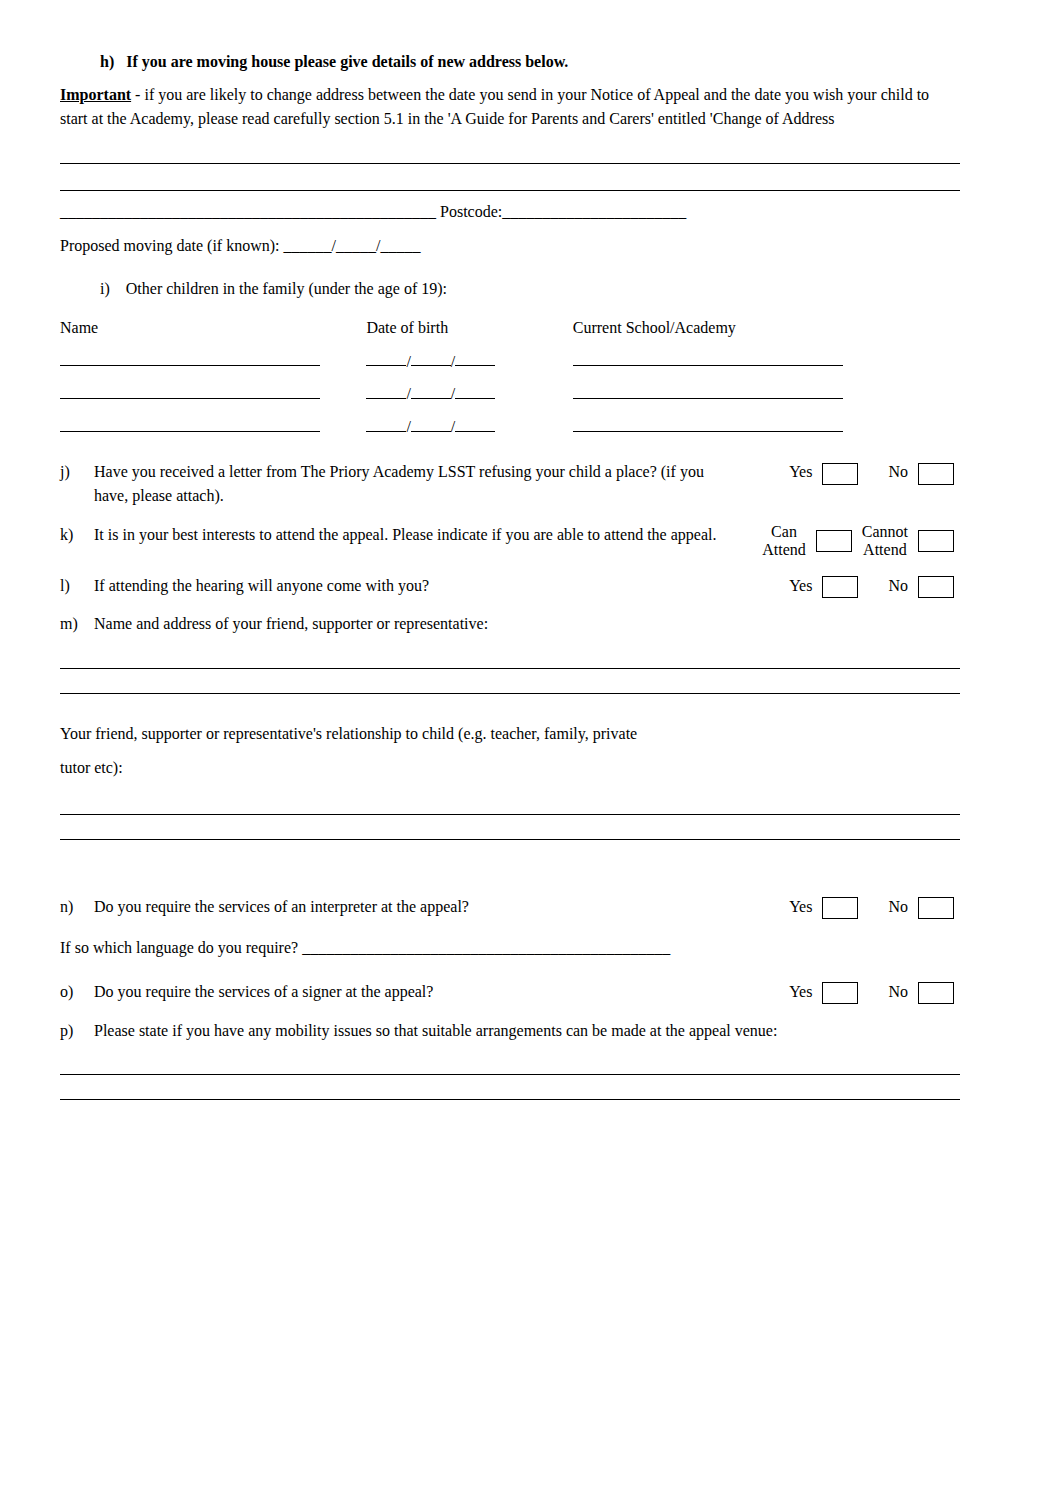h) If you are moving house please give details of new address below.
Important - if you are likely to change address between the date you send in your Notice of Appeal and the date you wish your child to start at the Academy, please read carefully section 5.1 in the 'A Guide for Parents and Carers' entitled 'Change of Address
_______________________________________________ Postcode:_______________________
Proposed moving date (if known): ______/_____/_____
i) Other children in the family (under the age of 19):
| Name | Date of birth | Current School/Academy |
| | / / | |
| | / / | |
| | / / | |
| j) | Have you received a letter from The Priory Academy LSST refusing your child a place? (if you have, please attach). | Yes No |
| k) | It is in your best interests to attend the appeal. Please indicate if you are able to attend the appeal. | Can Attend Cannot Attend |
| l) | If attending the hearing will anyone come with you? | Yes No |
| m) | Name and address of your friend, supporter or representative: |
Your friend, supporter or representative's relationship to child (e.g. teacher, family, private
tutor etc):
| n) | Do you require the services of an interpreter at the appeal? | Yes No |
If so which language do you require? ______________________________________________
| o) | Do you require the services of a signer at the appeal? | Yes No |
| p) | Please state if you have any mobility issues so that suitable arrangements can be made at the appeal venue: |